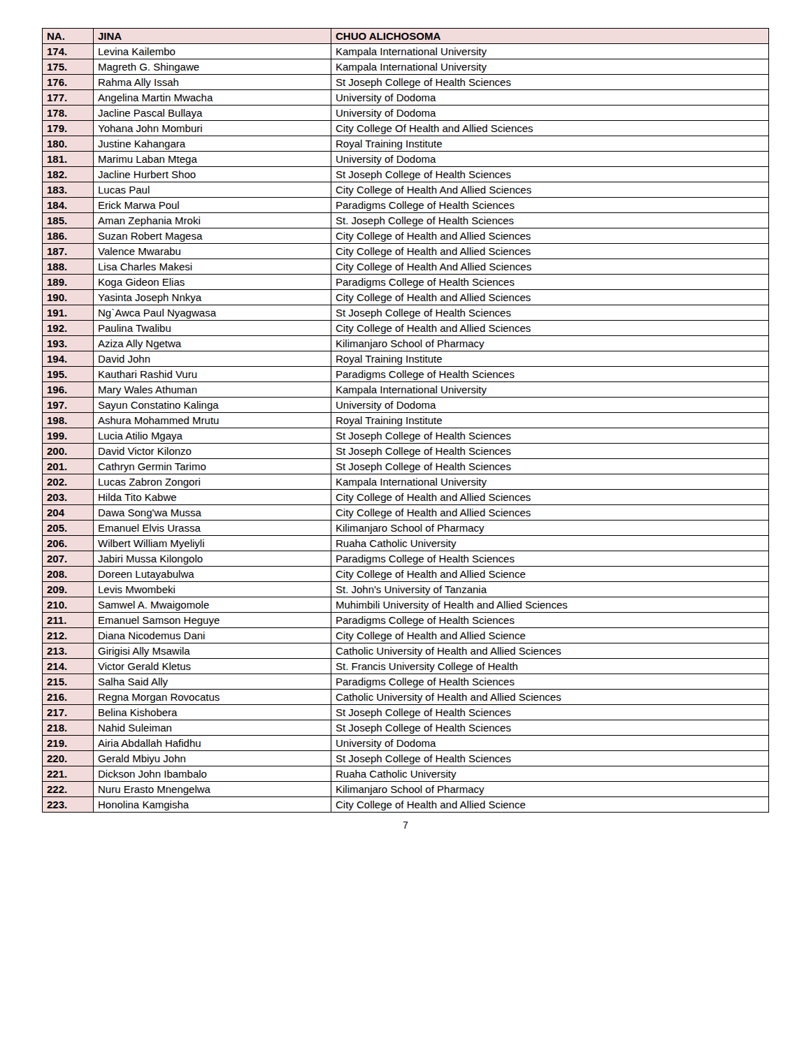| NA. | JINA | CHUO ALICHOSOMA |
| --- | --- | --- |
| 174. | Levina Kailembo | Kampala International University |
| 175. | Magreth G. Shingawe | Kampala International University |
| 176. | Rahma Ally Issah | St Joseph College of Health Sciences |
| 177. | Angelina Martin Mwacha | University of Dodoma |
| 178. | Jacline Pascal Bullaya | University of Dodoma |
| 179. | Yohana John Momburi | City College Of Health and Allied Sciences |
| 180. | Justine Kahangara | Royal Training Institute |
| 181. | Marimu Laban Mtega | University of Dodoma |
| 182. | Jacline Hurbert Shoo | St Joseph College of Health Sciences |
| 183. | Lucas Paul | City College of Health And Allied Sciences |
| 184. | Erick Marwa Poul | Paradigms College of Health Sciences |
| 185. | Aman Zephania Mroki | St. Joseph College of Health Sciences |
| 186. | Suzan Robert Magesa | City College of Health and Allied Sciences |
| 187. | Valence Mwarabu | City College of Health and Allied Sciences |
| 188. | Lisa Charles Makesi | City College of Health And Allied Sciences |
| 189. | Koga Gideon Elias | Paradigms College of Health Sciences |
| 190. | Yasinta Joseph Nnkya | City College of Health and Allied Sciences |
| 191. | Ng`Awca Paul Nyagwasa | St Joseph College of Health Sciences |
| 192. | Paulina Twalibu | City College of Health and Allied Sciences |
| 193. | Aziza Ally Ngetwa | Kilimanjaro School of Pharmacy |
| 194. | David John | Royal Training Institute |
| 195. | Kauthari Rashid Vuru | Paradigms College of Health Sciences |
| 196. | Mary Wales Athuman | Kampala International University |
| 197. | Sayun Constatino Kalinga | University of Dodoma |
| 198. | Ashura Mohammed Mrutu | Royal Training Institute |
| 199. | Lucia Atilio Mgaya | St Joseph College of Health Sciences |
| 200. | David Victor Kilonzo | St Joseph College of Health Sciences |
| 201. | Cathryn Germin Tarimo | St Joseph College of Health Sciences |
| 202. | Lucas Zabron Zongori | Kampala International University |
| 203. | Hilda Tito Kabwe | City College of Health and Allied Sciences |
| 204 | Dawa Song'wa Mussa | City College of Health and Allied Sciences |
| 205. | Emanuel Elvis Urassa | Kilimanjaro School of Pharmacy |
| 206. | Wilbert William Myeliyli | Ruaha Catholic University |
| 207. | Jabiri Mussa Kilongolo | Paradigms College of Health Sciences |
| 208. | Doreen Lutayabulwa | City College of Health and Allied Science |
| 209. | Levis Mwombeki | St. John's University of Tanzania |
| 210. | Samwel A. Mwaigomole | Muhimbili University of Health and Allied Sciences |
| 211. | Emanuel Samson Heguye | Paradigms College of Health Sciences |
| 212. | Diana Nicodemus Dani | City College of Health and Allied Science |
| 213. | Girigisi Ally Msawila | Catholic University of Health and Allied Sciences |
| 214. | Victor Gerald Kletus | St. Francis University College of Health |
| 215. | Salha Said Ally | Paradigms College of Health Sciences |
| 216. | Regna Morgan Rovocatus | Catholic University of Health and Allied Sciences |
| 217. | Belina Kishobera | St Joseph College of Health Sciences |
| 218. | Nahid Suleiman | St Joseph College of Health Sciences |
| 219. | Airia Abdallah Hafidhu | University of Dodoma |
| 220. | Gerald Mbiyu John | St Joseph College of Health Sciences |
| 221. | Dickson John Ibambalo | Ruaha Catholic University |
| 222. | Nuru Erasto Mnengelwa | Kilimanjaro School of Pharmacy |
| 223. | Honolina Kamgisha | City College of Health and Allied Science |
7